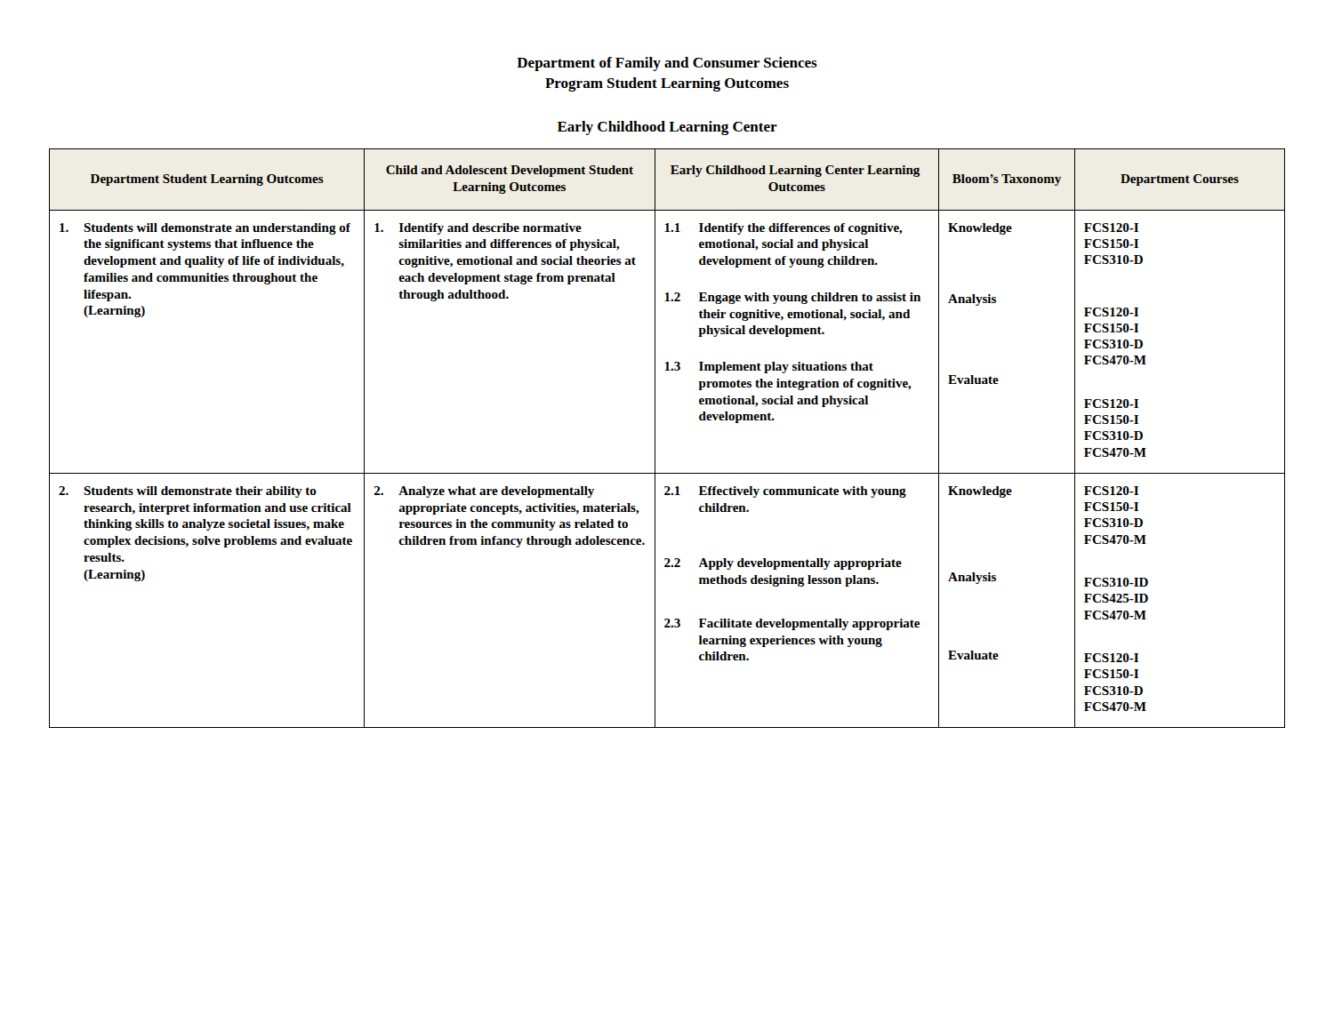Department of Family and Consumer Sciences Program Student Learning Outcomes
Early Childhood Learning Center
| Department Student Learning Outcomes | Child and Adolescent Development Student Learning Outcomes | Early Childhood Learning Center Learning Outcomes | Bloom’s Taxonomy | Department Courses |
| --- | --- | --- | --- | --- |
| 1. Students will demonstrate an understanding of the significant systems that influence the development and quality of life of individuals, families and communities throughout the lifespan. (Learning) | 1. Identify and describe normative similarities and differences of physical, cognitive, emotional and social theories at each development stage from prenatal through adulthood. | 1.1 Identify the differences of cognitive, emotional, social and physical development of young children. 1.2 Engage with young children to assist in their cognitive, emotional, social, and physical development. 1.3 Implement play situations that promotes the integration of cognitive, emotional, social and physical development. | Knowledge Analysis Evaluate | FCS120-I FCS150-I FCS310-D FCS120-I FCS150-I FCS310-D FCS470-M FCS120-I FCS150-I FCS310-D FCS470-M |
| 2. Students will demonstrate their ability to research, interpret information and use critical thinking skills to analyze societal issues, make complex decisions, solve problems and evaluate results. (Learning) | 2. Analyze what are developmentally appropriate concepts, activities, materials, resources in the community as related to children from infancy through adolescence. | 2.1 Effectively communicate with young children. 2.2 Apply developmentally appropriate methods designing lesson plans. 2.3 Facilitate developmentally appropriate learning experiences with young children. | Knowledge Analysis Evaluate | FCS120-I FCS150-I FCS310-D FCS470-M FCS310-ID FCS425-ID FCS470-M FCS120-I FCS150-I FCS310-D FCS470-M |